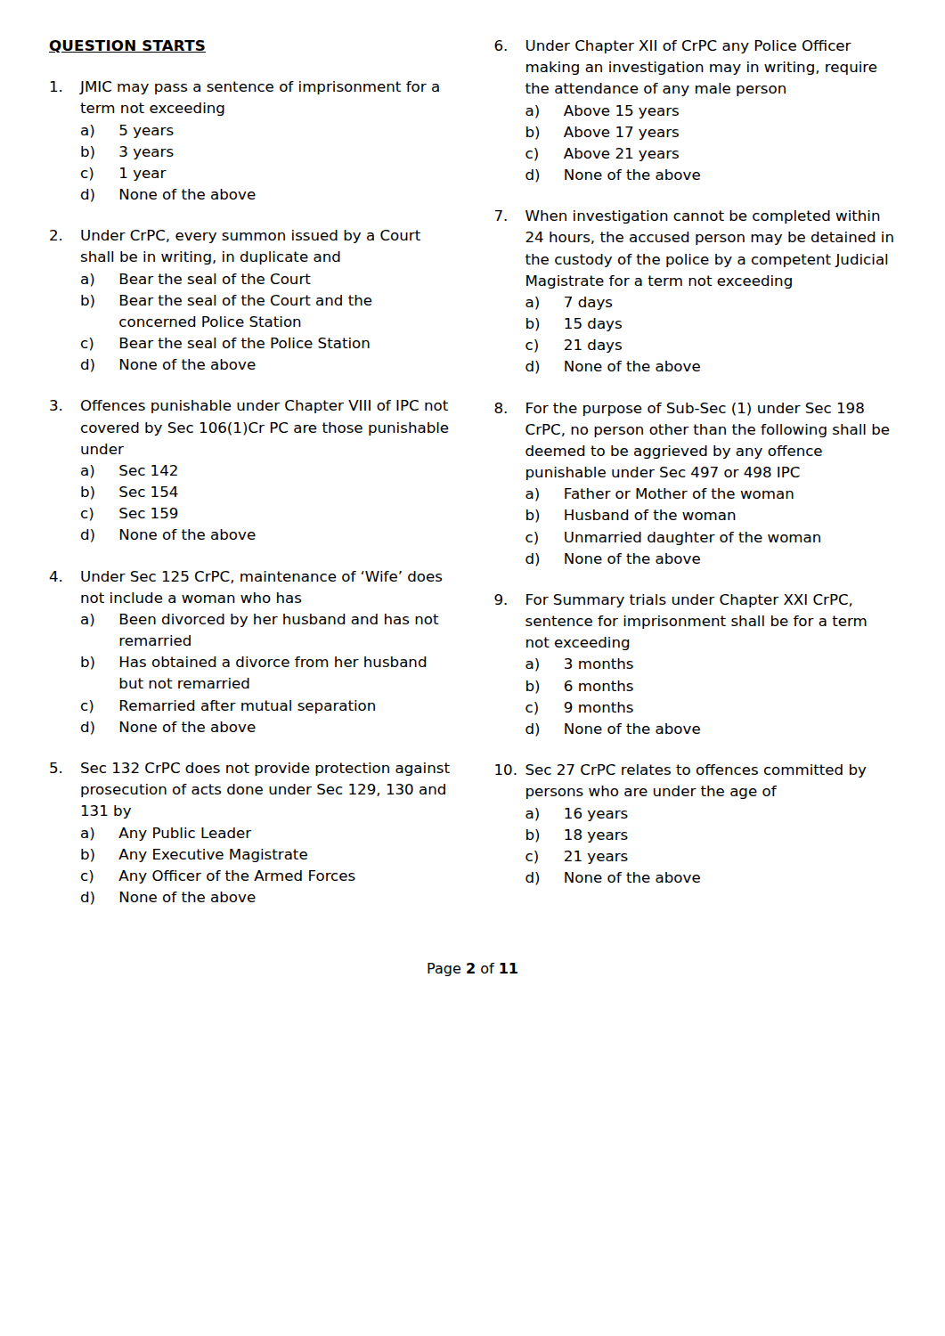QUESTION STARTS
1. JMIC may pass a sentence of imprisonment for a term not exceeding
a) 5 years
b) 3 years
c) 1 year
d) None of the above
2. Under CrPC, every summon issued by a Court shall be in writing, in duplicate and
a) Bear the seal of the Court
b) Bear the seal of the Court and the concerned Police Station
c) Bear the seal of the Police Station
d) None of the above
3. Offences punishable under Chapter VIII of IPC not covered by Sec 106(1)Cr PC are those punishable under
a) Sec 142
b) Sec 154
c) Sec 159
d) None of the above
4. Under Sec 125 CrPC, maintenance of ‘Wife’ does not include a woman who has
a) Been divorced by her husband and has not remarried
b) Has obtained a divorce from her husband but not remarried
c) Remarried after mutual separation
d) None of the above
5. Sec 132 CrPC does not provide protection against prosecution of acts done under Sec 129, 130 and 131 by
a) Any Public Leader
b) Any Executive Magistrate
c) Any Officer of the Armed Forces
d) None of the above
6. Under Chapter XII of CrPC any Police Officer making an investigation may in writing, require the attendance of any male person
a) Above 15 years
b) Above 17 years
c) Above 21 years
d) None of the above
7. When investigation cannot be completed within 24 hours, the accused person may be detained in the custody of the police by a competent Judicial Magistrate for a term not exceeding
a) 7 days
b) 15 days
c) 21 days
d) None of the above
8. For the purpose of Sub-Sec (1) under Sec 198 CrPC, no person other than the following shall be deemed to be aggrieved by any offence punishable under Sec 497 or 498 IPC
a) Father or Mother of the woman
b) Husband of the woman
c) Unmarried daughter of the woman
d) None of the above
9. For Summary trials under Chapter XXI CrPC, sentence for imprisonment shall be for a term not exceeding
a) 3 months
b) 6 months
c) 9 months
d) None of the above
10. Sec 27 CrPC relates to offences committed by persons who are under the age of
a) 16 years
b) 18 years
c) 21 years
d) None of the above
Page 2 of 11